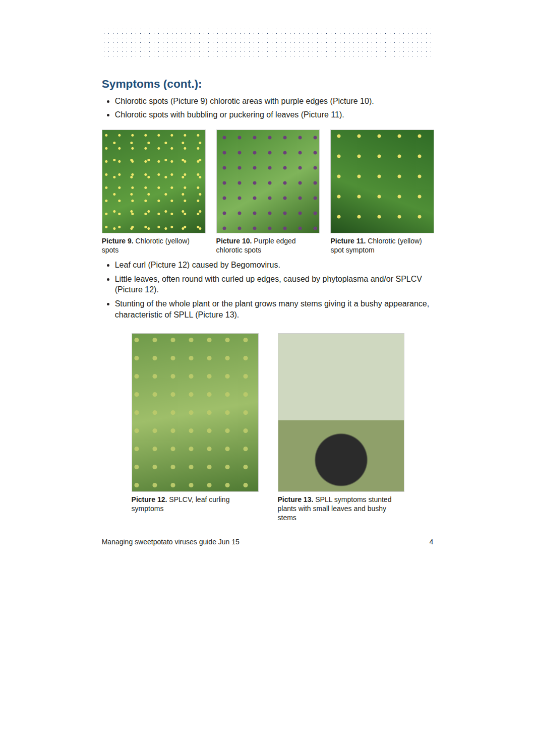Symptoms (cont.):
Chlorotic spots (Picture 9) chlorotic areas with purple edges (Picture 10).
Chlorotic spots with bubbling or puckering of leaves (Picture 11).
Picture 9. Chlorotic (yellow) spots
Picture 10. Purple edged chlorotic spots
Picture 11. Chlorotic (yellow) spot symptom
Leaf curl (Picture 12) caused by Begomovirus.
Little leaves, often round with curled up edges, caused by phytoplasma and/or SPLCV (Picture 12).
Stunting of the whole plant or the plant grows many stems giving it a bushy appearance, characteristic of SPLL (Picture 13).
Picture 12. SPLCV, leaf curling symptoms
Picture 13. SPLL symptoms stunted plants with small leaves and bushy stems
Managing sweetpotato viruses guide Jun 15 4